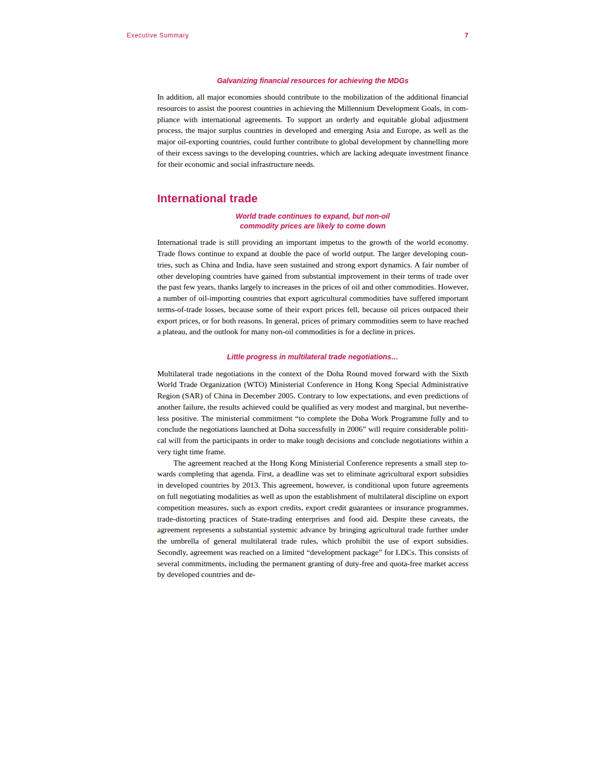Executive Summary 7
Galvanizing financial resources for achieving the MDGs
In addition, all major economies should contribute to the mobilization of the additional financial resources to assist the poorest countries in achieving the Millennium Development Goals, in compliance with international agreements. To support an orderly and equitable global adjustment process, the major surplus countries in developed and emerging Asia and Europe, as well as the major oil-exporting countries, could further contribute to global development by channelling more of their excess savings to the developing countries, which are lacking adequate investment finance for their economic and social infrastructure needs.
International trade
World trade continues to expand, but non-oil
commodity prices are likely to come down
International trade is still providing an important impetus to the growth of the world economy. Trade flows continue to expand at double the pace of world output. The larger developing countries, such as China and India, have seen sustained and strong export dynamics. A fair number of other developing countries have gained from substantial improvement in their terms of trade over the past few years, thanks largely to increases in the prices of oil and other commodities. However, a number of oil-importing countries that export agricultural commodities have suffered important terms-of-trade losses, because some of their export prices fell, because oil prices outpaced their export prices, or for both reasons. In general, prices of primary commodities seem to have reached a plateau, and the outlook for many non-oil commodities is for a decline in prices.
Little progress in multilateral trade negotiations…
Multilateral trade negotiations in the context of the Doha Round moved forward with the Sixth World Trade Organization (WTO) Ministerial Conference in Hong Kong Special Administrative Region (SAR) of China in December 2005. Contrary to low expectations, and even predictions of another failure, the results achieved could be qualified as very modest and marginal, but nevertheless positive. The ministerial commitment “to complete the Doha Work Programme fully and to conclude the negotiations launched at Doha successfully in 2006” will require considerable political will from the participants in order to make tough decisions and conclude negotiations within a very tight time frame.
The agreement reached at the Hong Kong Ministerial Conference represents a small step towards completing that agenda. First, a deadline was set to eliminate agricultural export subsidies in developed countries by 2013. This agreement, however, is conditional upon future agreements on full negotiating modalities as well as upon the establishment of multilateral discipline on export competition measures, such as export credits, export credit guarantees or insurance programmes, trade-distorting practices of State-trading enterprises and food aid. Despite these caveats, the agreement represents a substantial systemic advance by bringing agricultural trade further under the umbrella of general multilateral trade rules, which prohibit the use of export subsidies. Secondly, agreement was reached on a limited “development package” for LDCs. This consists of several commitments, including the permanent granting of duty-free and quota-free market access by developed countries and de-